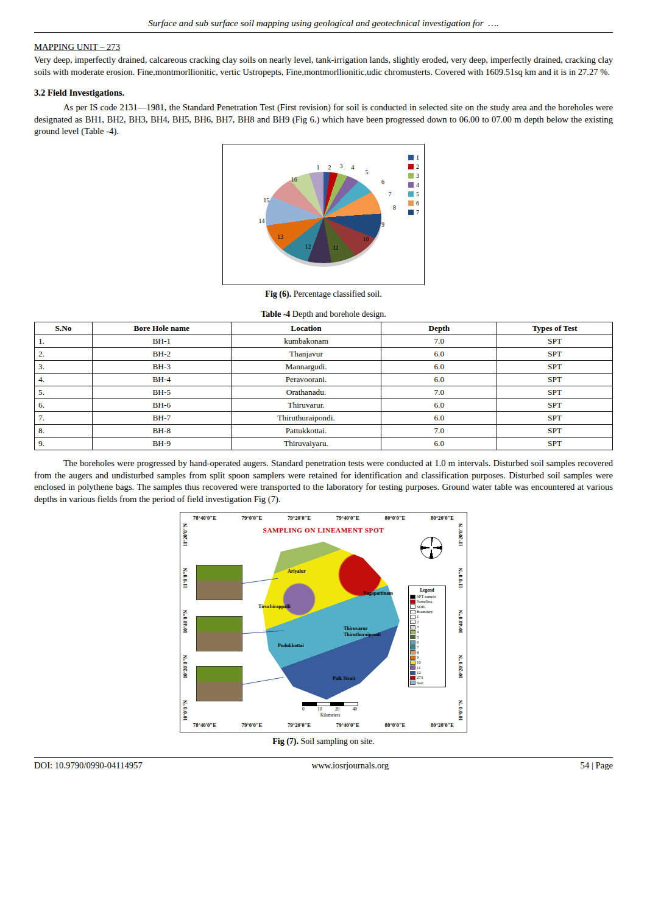Surface and sub surface soil mapping using geological and geotechnical investigation for ….
MAPPING UNIT – 273
Very deep, imperfectly drained, calcareous cracking clay soils on nearly level, tank-irrigation lands, slightly eroded, very deep, imperfectly drained, cracking clay soils with moderate erosion. Fine,montmorllionitic, vertic Ustropepts, Fine,montmorllionitic,udic chromusterts. Covered with 1609.51sq km and it is in 27.27 %.
3.2 Field Investigations.
As per IS code 2131—1981, the Standard Penetration Test (First revision) for soil is conducted in selected site on the study area and the boreholes were designated as BH1, BH2, BH3, BH4, BH5, BH6, BH7, BH8 and BH9 (Fig 6.) which have been progressed down to 06.00 to 07.00 m depth below the existing ground level (Table -4).
1
2
3
4
5
6
7
1 2 3 4 5 6 7 8 9 10 11 12 13 14 15 16
Fig (6). Percentage classified soil.
Table -4 Depth and borehole design.
| S.No | Bore Hole name | Location | Depth | Types of Test |
| --- | --- | --- | --- | --- |
| 1. | BH-1 | kumbakonam | 7.0 | SPT |
| 2. | BH-2 | Thanjavur | 6.0 | SPT |
| 3. | BH-3 | Mannargudi. | 6.0 | SPT |
| 4. | BH-4 | Peravoorani. | 6.0 | SPT |
| 5. | BH-5 | Orathanadu. | 7.0 | SPT |
| 6. | BH-6 | Thiruvarur. | 6.0 | SPT |
| 7. | BH-7 | Thiruthuraipondi. | 6.0 | SPT |
| 8. | BH-8 | Pattukkottai. | 7.0 | SPT |
| 9. | BH-9 | Thiruvaiyaru. | 6.0 | SPT |
The boreholes were progressed by hand-operated augers. Standard penetration tests were conducted at 1.0 m intervals. Disturbed soil samples recovered from the augers and undisturbed samples from split spoon samplers were retained for identification and classification purposes. Disturbed soil samples were enclosed in polythene bags. The samples thus recovered were transported to the laboratory for testing purposes. Ground water table was encountered at various depths in various fields from the period of field investigation Fig (7).
78°40'0"E 79°0'0"E 79°20'0"E 79°40'0"E 80°0'0"E 80°20'0"E
78°40'0"E 79°0'0"E 79°20'0"E 79°40'0"E 80°0'0"E 80°20'0"E
11°20'0"N 11°0'0"N 10°40'0"N 10°20'0"N 10°0'0"N
11°20'0"N 11°0'0"N 10°40'0"N 10°20'0"N 10°0'0"N
SAMPLING ON LINEAMENT SPOT
Ariyalur
Nagapattinam
Tiruchirappalli
Thiruvarur
Thiruthuraipondi
Pudukkottai
Palk Strait
Legend
SPT sample
Sampling
SOIL
Boundary
1
2
3
4
5
6
7
8
9
10
11
12
273
Soil
0102040
Kilometers
Fig (7). Soil sampling on site.
DOI: 10.9790/0990-04114957
www.iosrjournals.org
54 | Page